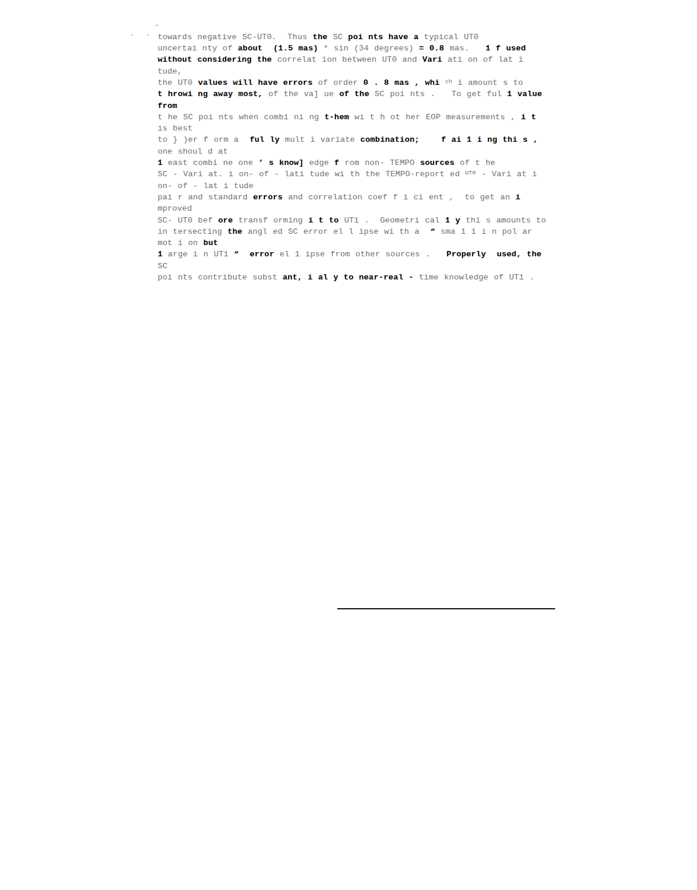. .
towards negative SC-UT0. Thus the SC poi nts have a typical UT0 uncertai nty of about (1.5 mas) * sin (34 degrees) = 0.8 mas. 1 f used without considering the correlat ion between UT0 and Vari ati on of lat i tude, the UT0 values will have errors of order 0 . 8 mas , whi ch i amount s to t hrowi ng away most, of the va] ue of the SC poi nts . To get ful 1 value from t he SC poi nts when combi ni ng t-hem wi t h ot her EOP measurements , i t is best to } )er f orm a ful ly mult i variate combination; f ai 1 i ng thi s , one shoul d at 1 east combi ne one ’ s know] edge f rom non- TEMPO sources of t he SC - Vari at. i on- of - lati tude wi th the TEMPO-report ed UT0 - Vari at i on- of - lat i tude pai r and standard errors and correlation coef f i ci ent , to get an i mproved SC- UT0 bef ore transf orming i t to UT1 . Geometri cal 1 y thi s amounts to in tersecting the angl ed SC error el l ipse wi th a “ sma 1 1 i n pol ar mot i on but 1 arge i n UT1 “ error el 1 ipse from other sources . Properly used, the SC poi nts contribute subst ant, i al y to near-real - time knowledge of UT1 .